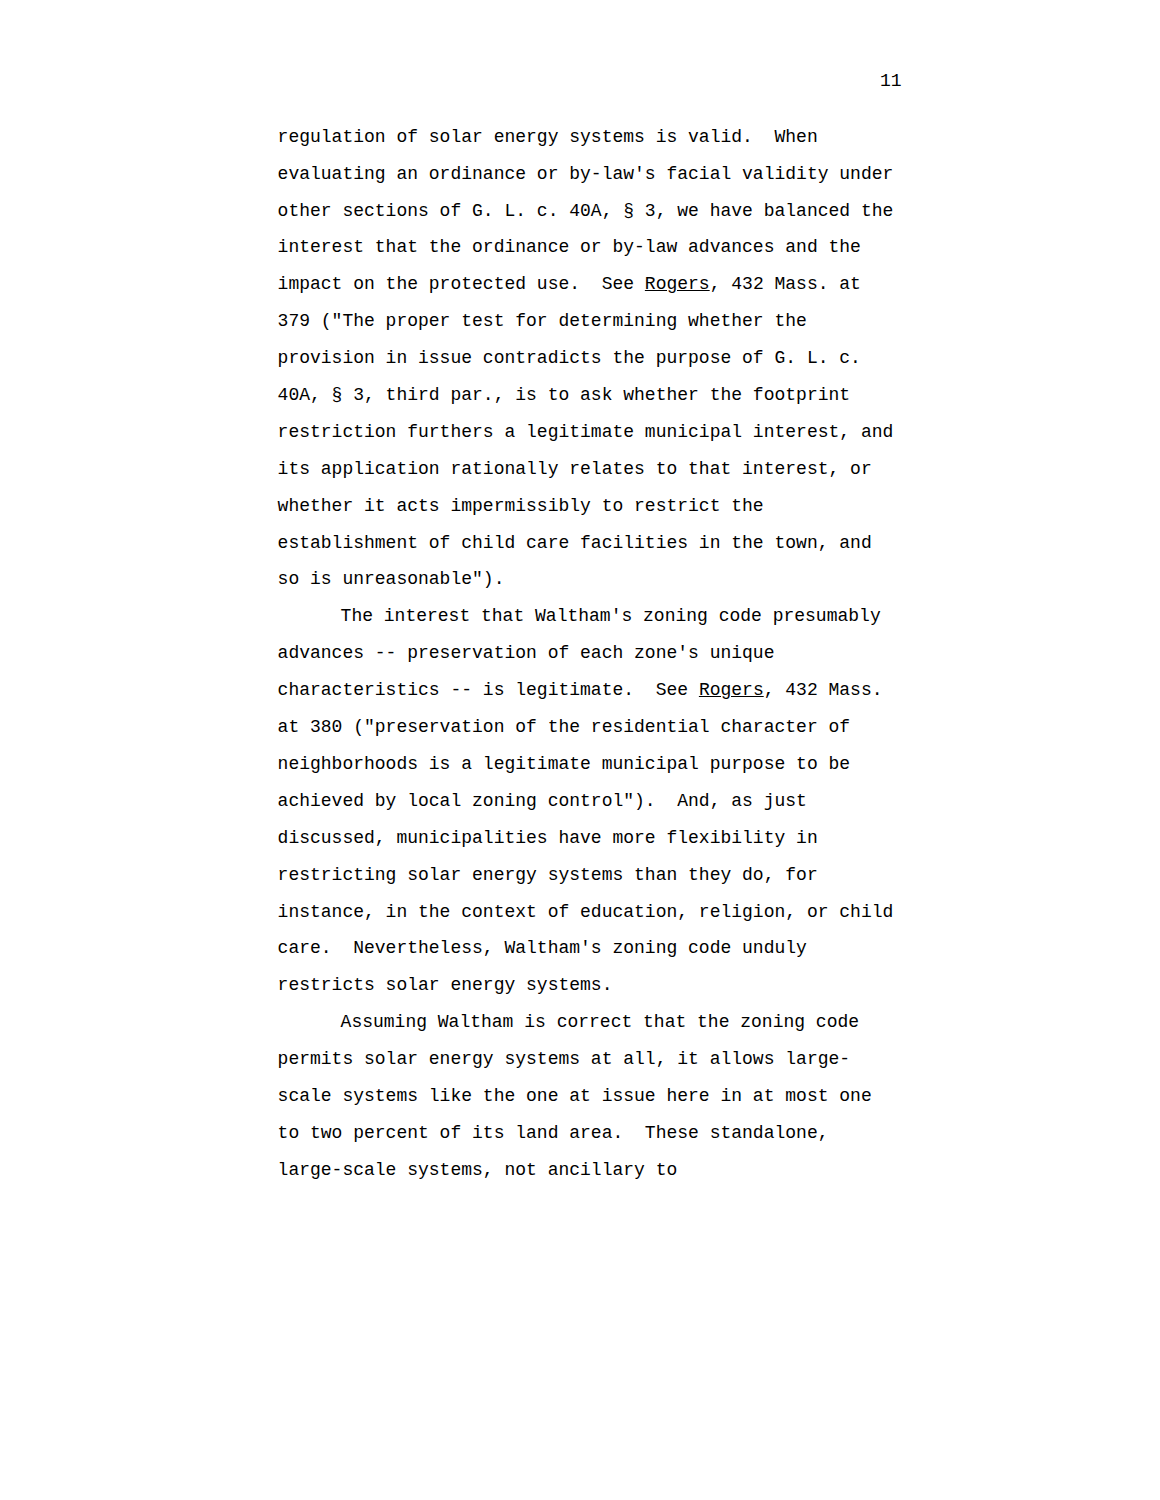11
regulation of solar energy systems is valid. When evaluating an ordinance or by-law's facial validity under other sections of G. L. c. 40A, § 3, we have balanced the interest that the ordinance or by-law advances and the impact on the protected use. See Rogers, 432 Mass. at 379 ("The proper test for determining whether the provision in issue contradicts the purpose of G. L. c. 40A, § 3, third par., is to ask whether the footprint restriction furthers a legitimate municipal interest, and its application rationally relates to that interest, or whether it acts impermissibly to restrict the establishment of child care facilities in the town, and so is unreasonable").
The interest that Waltham's zoning code presumably advances -- preservation of each zone's unique characteristics -- is legitimate. See Rogers, 432 Mass. at 380 ("preservation of the residential character of neighborhoods is a legitimate municipal purpose to be achieved by local zoning control"). And, as just discussed, municipalities have more flexibility in restricting solar energy systems than they do, for instance, in the context of education, religion, or child care. Nevertheless, Waltham's zoning code unduly restricts solar energy systems.
Assuming Waltham is correct that the zoning code permits solar energy systems at all, it allows large-scale systems like the one at issue here in at most one to two percent of its land area. These standalone, large-scale systems, not ancillary to